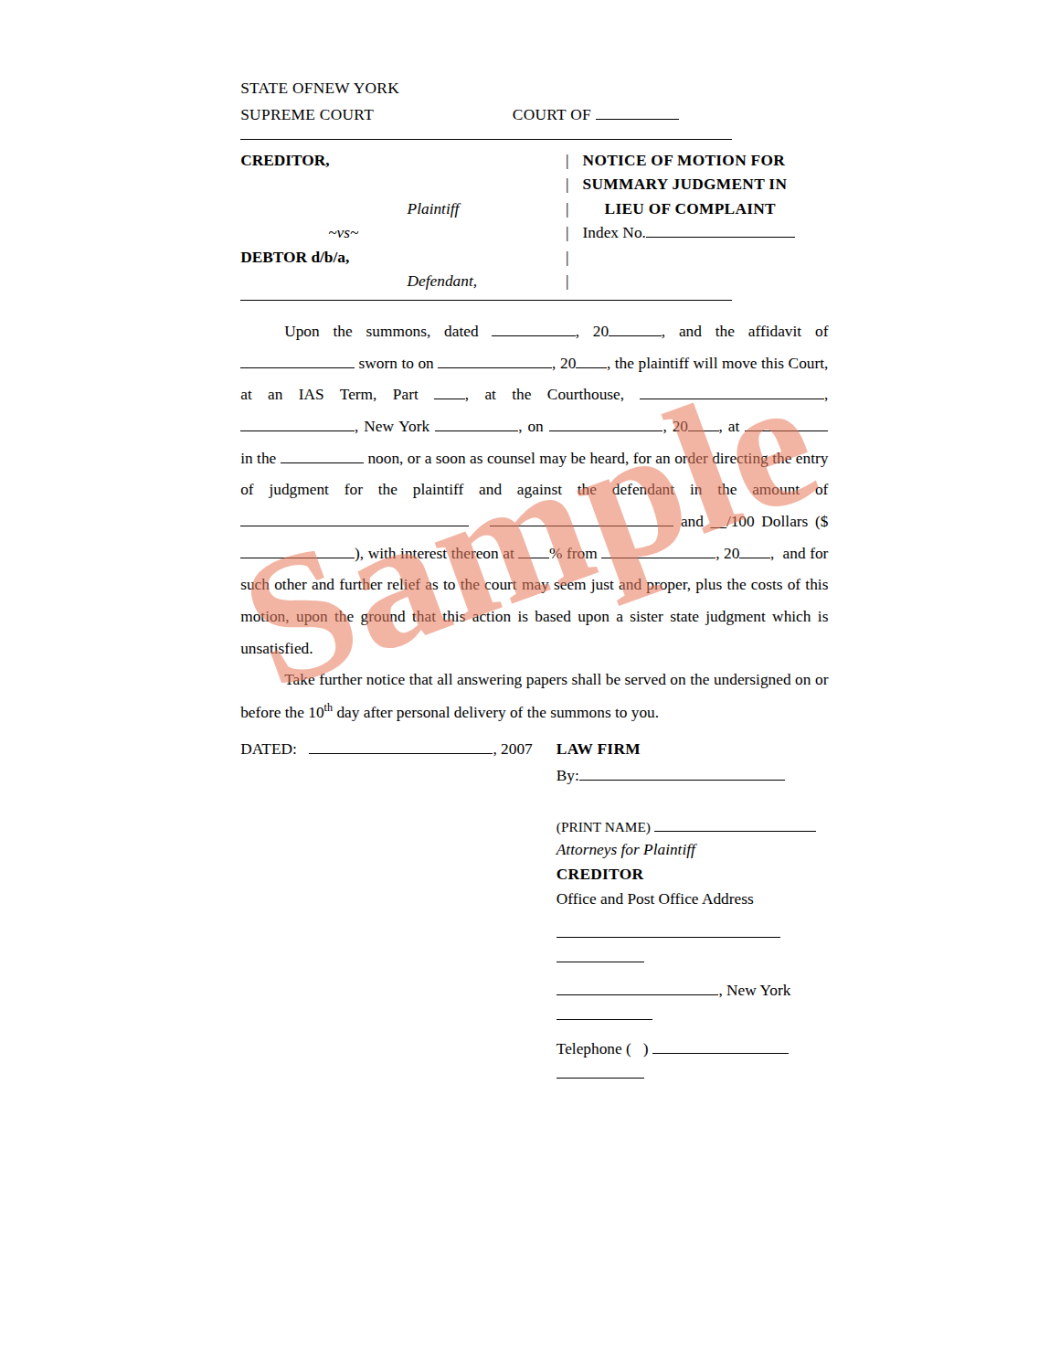Sample
STATE OFNEW YORK
SUPREME COURT COURT OF
| CREDITOR, | / | NOTICE OF MOTION FOR |
| | / | SUMMARY JUDGMENT IN |
| Plaintiff | / | LIEU OF COMPLAINT |
| ~vs~ | / | Index No. |
| DEBTOR d/b/a, | / | |
| Defendant, | / | |
Upon the summons, dated , 20 , and the affidavit of sworn to on , 20 , the plaintiff will move this Court, at an IAS Term, Part , at the Courthouse, , , New York , on , 20 , at in the noon, or a soon as counsel may be heard, for an order directing the entry of judgment for the plaintiff and against the defendant in the amount of and __/100 Dollars ($ ), with interest thereon at % from , 20 , and for such other and further relief as to the court may seem just and proper, plus the costs of this motion, upon the ground that this action is based upon a sister state judgment which is unsatisfied.
Take further notice that all answering papers shall be served on the undersigned on or before the 10th day after personal delivery of the summons to you.
DATED: , 2007
LAW FIRM
By:
(PRINT NAME)
Attorneys for Plaintiff
CREDITOR
Office and Post Office Address
, New York
Telephone ( )